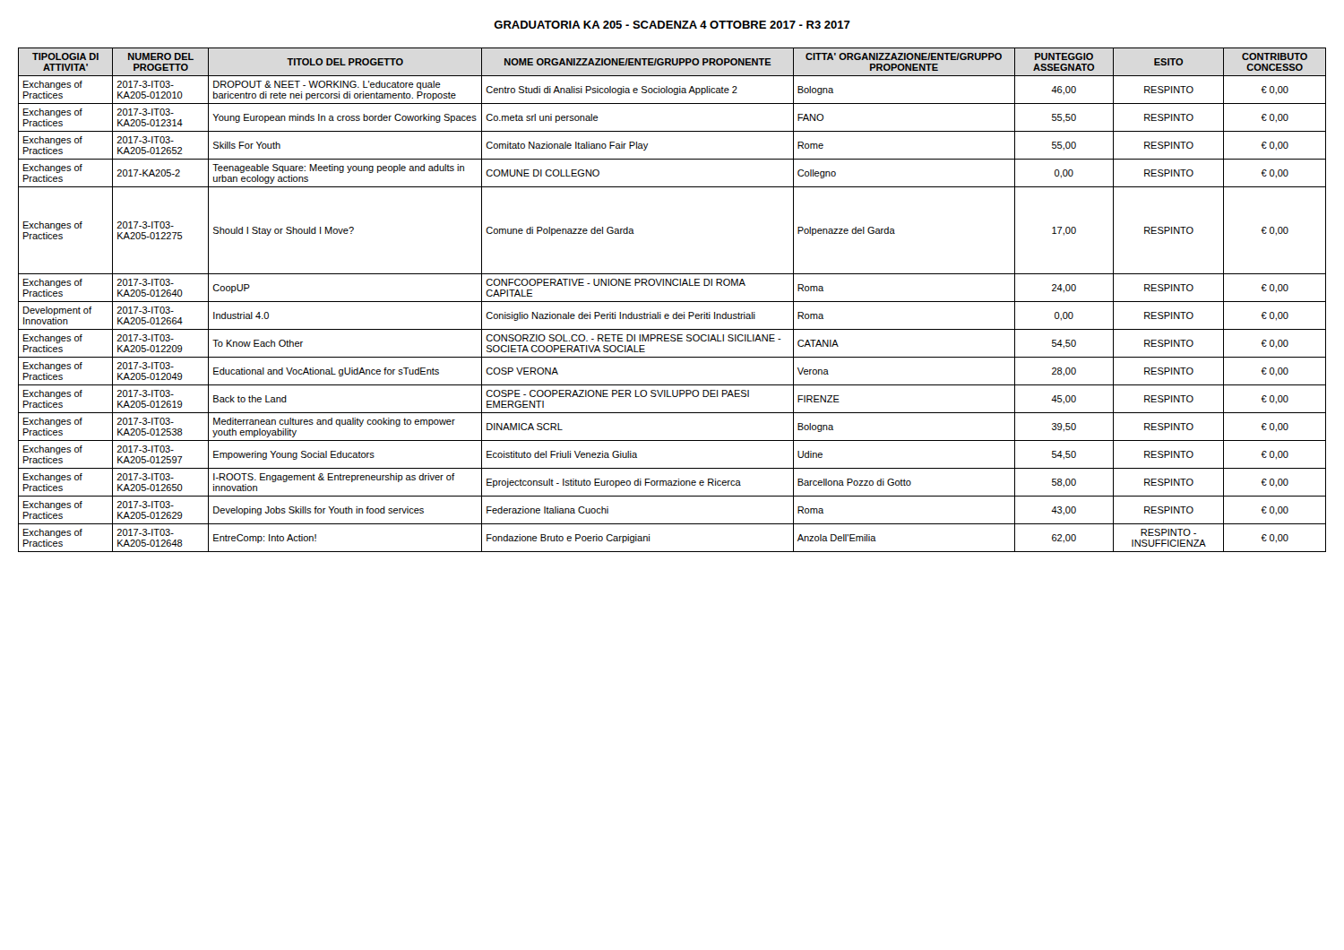GRADUATORIA KA 205 - SCADENZA 4 OTTOBRE 2017 - R3 2017
| TIPOLOGIA DI ATTIVITA' | NUMERO DEL PROGETTO | TITOLO DEL PROGETTO | NOME ORGANIZZAZIONE/ENTE/GRUPPO PROPONENTE | CITTA' ORGANIZZAZIONE/ENTE/GRUPPO PROPONENTE | PUNTEGGIO ASSEGNATO | ESITO | CONTRIBUTO CONCESSO |
| --- | --- | --- | --- | --- | --- | --- | --- |
| Exchanges of Practices | 2017-3-IT03-KA205-012010 | DROPOUT & NEET - WORKING. L'educatore quale baricentro di rete nei percorsi di orientamento. Proposte | Centro Studi di Analisi Psicologia e Sociologia Applicate 2 | Bologna | 46,00 | RESPINTO | € 0,00 |
| Exchanges of Practices | 2017-3-IT03-KA205-012314 | Young European minds In a cross border Coworking Spaces | Co.meta srl uni personale | FANO | 55,50 | RESPINTO | € 0,00 |
| Exchanges of Practices | 2017-3-IT03-KA205-012652 | Skills For Youth | Comitato Nazionale Italiano Fair Play | Rome | 55,00 | RESPINTO | € 0,00 |
| Exchanges of Practices | 2017-KA205-2 | Teenageable Square: Meeting young people and adults in urban ecology actions | COMUNE DI COLLEGNO | Collegno | 0,00 | RESPINTO | € 0,00 |
| Exchanges of Practices | 2017-3-IT03-KA205-012275 | Should I Stay or Should I Move? | Comune di Polpenazze del Garda | Polpenazze del Garda | 17,00 | RESPINTO | € 0,00 |
| Exchanges of Practices | 2017-3-IT03-KA205-012640 | CoopUP | CONFCOOPERATIVE - UNIONE PROVINCIALE DI ROMA CAPITALE | Roma | 24,00 | RESPINTO | € 0,00 |
| Development of Innovation | 2017-3-IT03-KA205-012664 | Industrial 4.0 | Conisiglio Nazionale dei Periti Industriali e dei Periti Industriali | Roma | 0,00 | RESPINTO | € 0,00 |
| Exchanges of Practices | 2017-3-IT03-KA205-012209 | To Know Each Other | CONSORZIO SOL.CO. - RETE DI IMPRESE SOCIALI SICILIANE - SOCIETA COOPERATIVA SOCIALE | CATANIA | 54,50 | RESPINTO | € 0,00 |
| Exchanges of Practices | 2017-3-IT03-KA205-012049 | Educational and VocAtionaL gUidAnce for sTudEnts | COSP VERONA | Verona | 28,00 | RESPINTO | € 0,00 |
| Exchanges of Practices | 2017-3-IT03-KA205-012619 | Back to the Land | COSPE - COOPERAZIONE PER LO SVILUPPO DEI PAESI EMERGENTI | FIRENZE | 45,00 | RESPINTO | € 0,00 |
| Exchanges of Practices | 2017-3-IT03-KA205-012538 | Mediterranean cultures and quality cooking to empower youth employability | DINAMICA SCRL | Bologna | 39,50 | RESPINTO | € 0,00 |
| Exchanges of Practices | 2017-3-IT03-KA205-012597 | Empowering Young Social Educators | Ecoistituto del Friuli Venezia Giulia | Udine | 54,50 | RESPINTO | € 0,00 |
| Exchanges of Practices | 2017-3-IT03-KA205-012650 | I-ROOTS. Engagement & Entrepreneurship as driver of innovation | Eprojectconsult - Istituto Europeo di Formazione e Ricerca | Barcellona Pozzo di Gotto | 58,00 | RESPINTO | € 0,00 |
| Exchanges of Practices | 2017-3-IT03-KA205-012629 | Developing Jobs Skills for Youth in food services | Federazione Italiana Cuochi | Roma | 43,00 | RESPINTO | € 0,00 |
| Exchanges of Practices | 2017-3-IT03-KA205-012648 | EntreComp: Into Action! | Fondazione Bruto e Poerio Carpigiani | Anzola Dell'Emilia | 62,00 | RESPINTO - INSUFFICIENZA | € 0,00 |